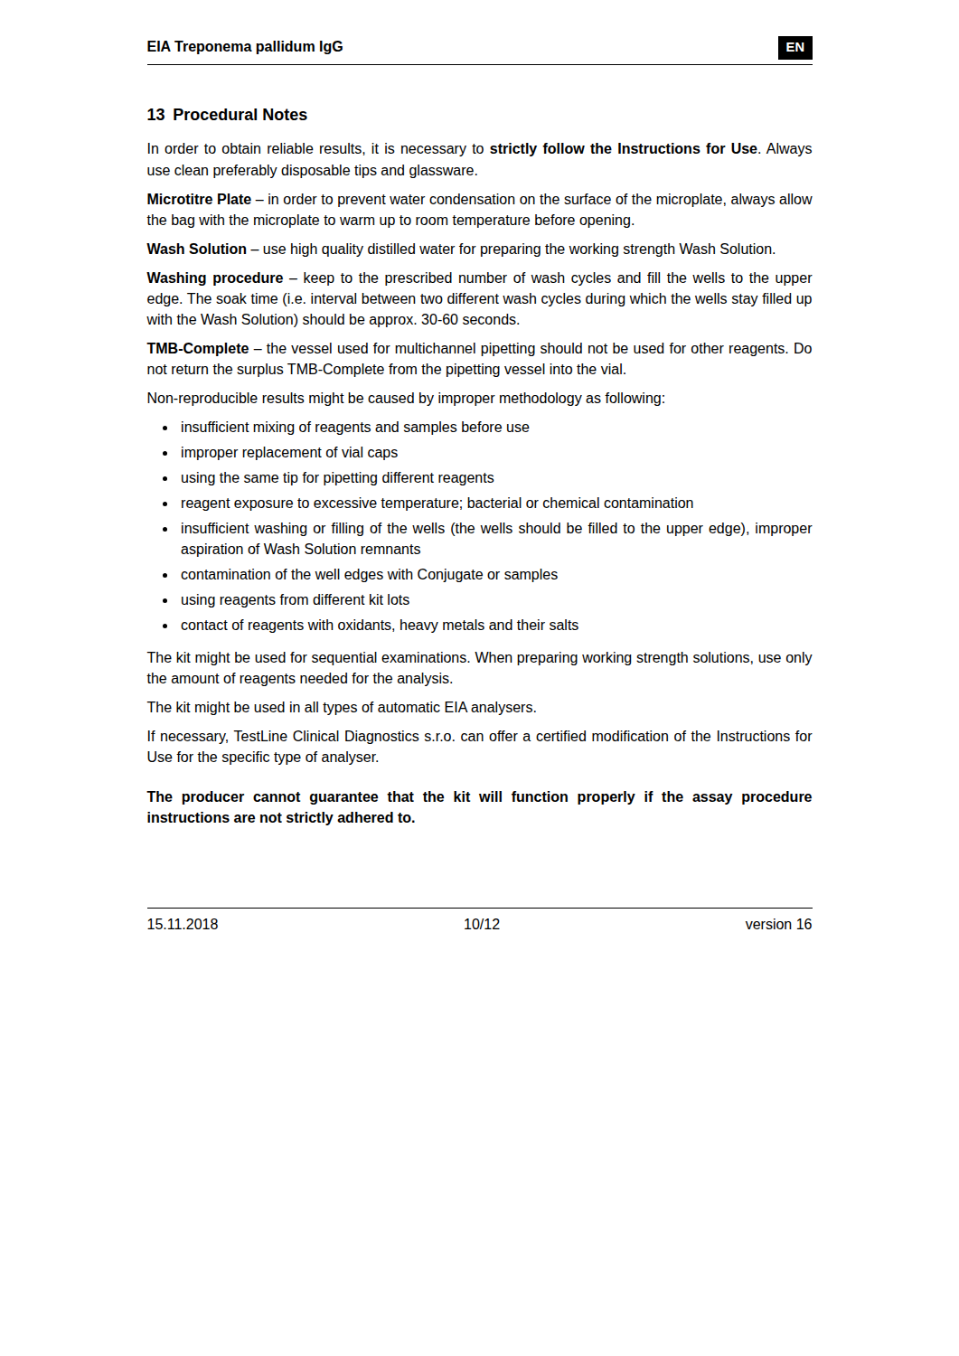EIA Treponema pallidum IgG
EN
13 Procedural Notes
In order to obtain reliable results, it is necessary to strictly follow the Instructions for Use. Always use clean preferably disposable tips and glassware.
Microtitre Plate – in order to prevent water condensation on the surface of the microplate, always allow the bag with the microplate to warm up to room temperature before opening.
Wash Solution – use high quality distilled water for preparing the working strength Wash Solution.
Washing procedure – keep to the prescribed number of wash cycles and fill the wells to the upper edge. The soak time (i.e. interval between two different wash cycles during which the wells stay filled up with the Wash Solution) should be approx. 30-60 seconds.
TMB-Complete – the vessel used for multichannel pipetting should not be used for other reagents. Do not return the surplus TMB-Complete from the pipetting vessel into the vial.
Non-reproducible results might be caused by improper methodology as following:
insufficient mixing of reagents and samples before use
improper replacement of vial caps
using the same tip for pipetting different reagents
reagent exposure to excessive temperature; bacterial or chemical contamination
insufficient washing or filling of the wells (the wells should be filled to the upper edge), improper aspiration of Wash Solution remnants
contamination of the well edges with Conjugate or samples
using reagents from different kit lots
contact of reagents with oxidants, heavy metals and their salts
The kit might be used for sequential examinations. When preparing working strength solutions, use only the amount of reagents needed for the analysis.
The kit might be used in all types of automatic EIA analysers.
If necessary, TestLine Clinical Diagnostics s.r.o. can offer a certified modification of the Instructions for Use for the specific type of analyser.
The producer cannot guarantee that the kit will function properly if the assay procedure instructions are not strictly adhered to.
15.11.2018 10/12 version 16